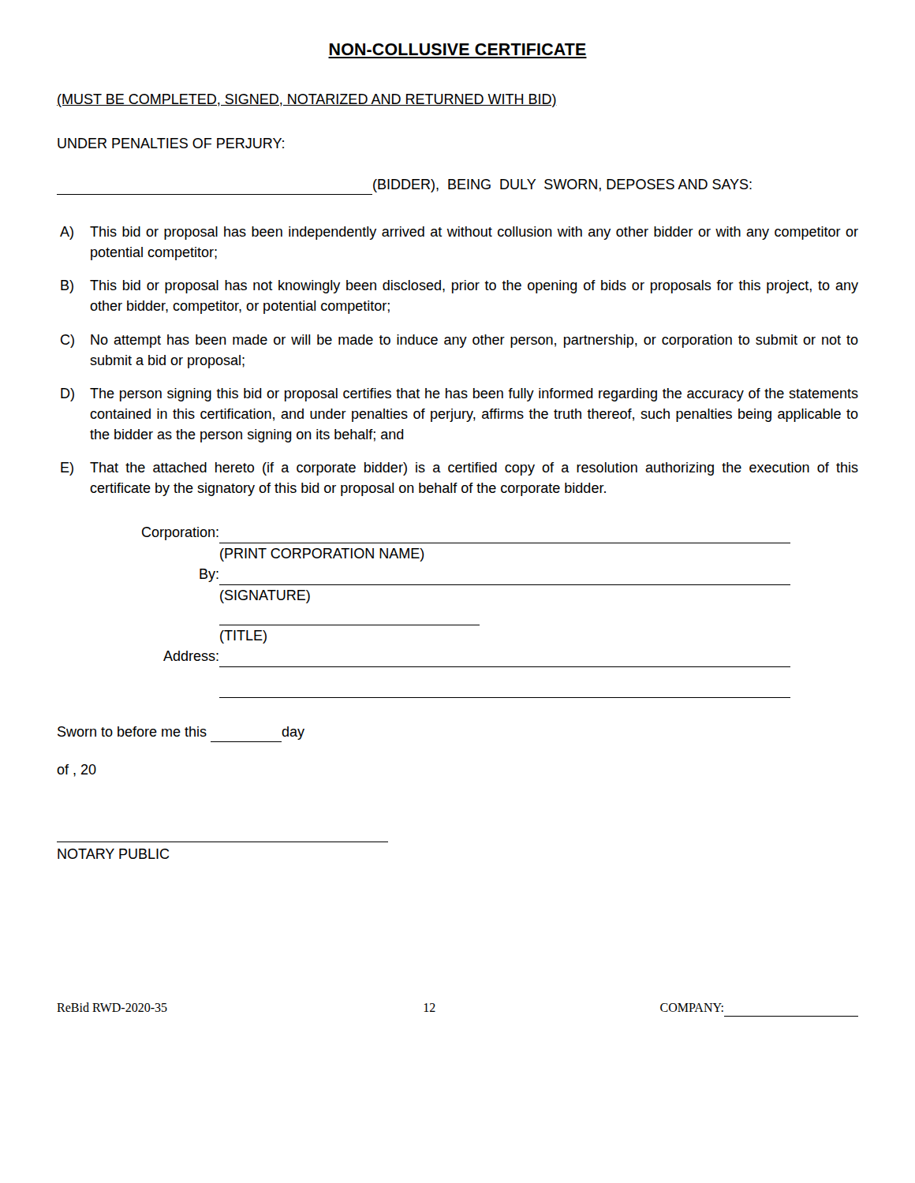NON-COLLUSIVE CERTIFICATE
(MUST BE COMPLETED, SIGNED, NOTARIZED AND RETURNED WITH BID)
UNDER PENALTIES OF PERJURY:
(BIDDER), BEING DULY SWORN, DEPOSES AND SAYS:
A) This bid or proposal has been independently arrived at without collusion with any other bidder or with any competitor or potential competitor;
B) This bid or proposal has not knowingly been disclosed, prior to the opening of bids or proposals for this project, to any other bidder, competitor, or potential competitor;
C) No attempt has been made or will be made to induce any other person, partnership, or corporation to submit or not to submit a bid or proposal;
D) The person signing this bid or proposal certifies that he has been fully informed regarding the accuracy of the statements contained in this certification, and under penalties of perjury, affirms the truth thereof, such penalties being applicable to the bidder as the person signing on its behalf; and
E) That the attached hereto (if a corporate bidder) is a certified copy of a resolution authorizing the execution of this certificate by the signatory of this bid or proposal on behalf of the corporate bidder.
| Corporation: | |
| | (PRINT CORPORATION NAME) |
| By: | |
| | (SIGNATURE) |
| | (TITLE) |
| Address: | |
Sworn to before me this day
of , 20
NOTARY PUBLIC
ReBid RWD-2020-35
12
COMPANY: